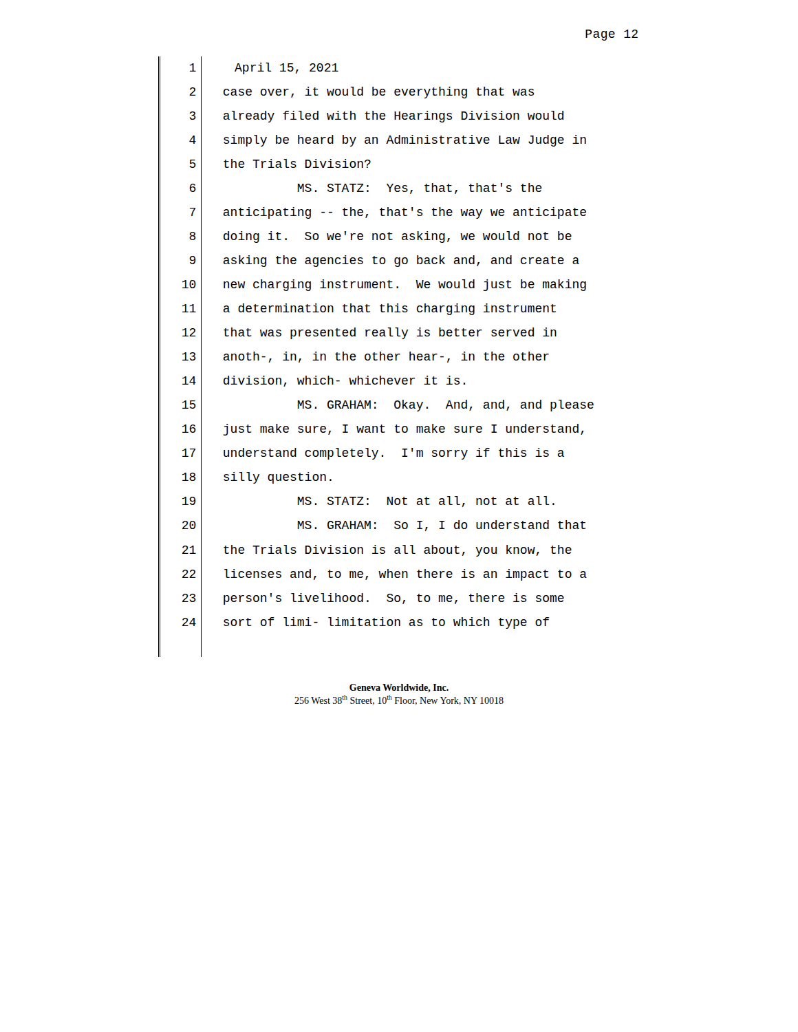Page 12
April 15, 2021
case over, it would be everything that was
already filed with the Hearings Division would
simply be heard by an Administrative Law Judge in
the Trials Division?
MS. STATZ: Yes, that, that's the
anticipating -- the, that's the way we anticipate
doing it. So we're not asking, we would not be
asking the agencies to go back and, and create a
new charging instrument. We would just be making
a determination that this charging instrument
that was presented really is better served in
anoth-, in, in the other hear-, in the other
division, which- whichever it is.
MS. GRAHAM: Okay. And, and, and please
just make sure, I want to make sure I understand,
understand completely. I'm sorry if this is a
silly question.
MS. STATZ: Not at all, not at all.
MS. GRAHAM: So I, I do understand that
the Trials Division is all about, you know, the
licenses and, to me, when there is an impact to a
person's livelihood. So, to me, there is some
sort of limi- limitation as to which type of
Geneva Worldwide, Inc.
256 West 38th Street, 10th Floor, New York, NY 10018